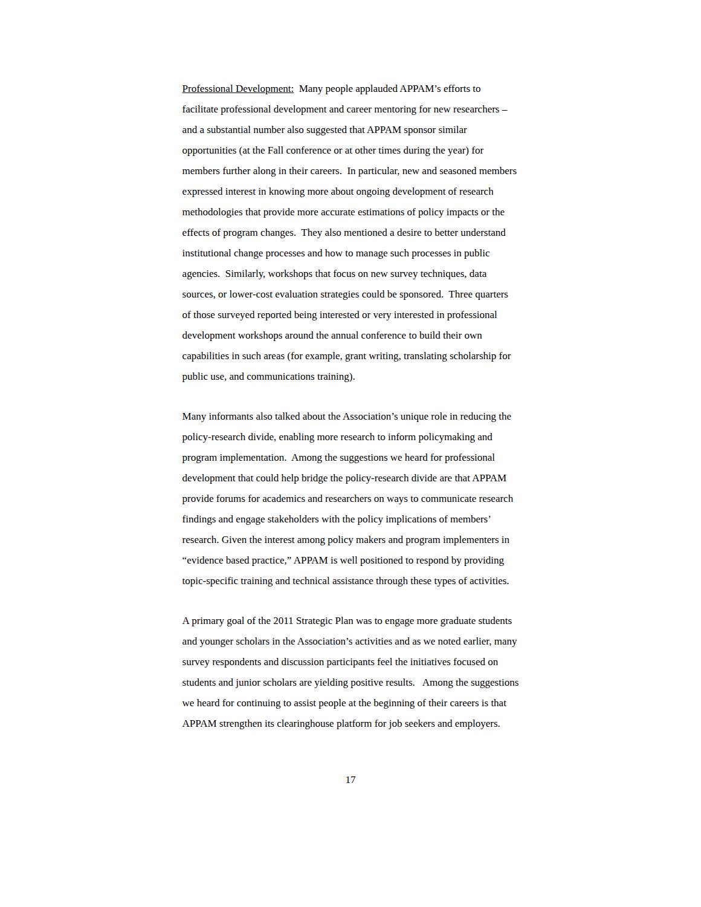Professional Development: Many people applauded APPAM’s efforts to facilitate professional development and career mentoring for new researchers – and a substantial number also suggested that APPAM sponsor similar opportunities (at the Fall conference or at other times during the year) for members further along in their careers. In particular, new and seasoned members expressed interest in knowing more about ongoing development of research methodologies that provide more accurate estimations of policy impacts or the effects of program changes. They also mentioned a desire to better understand institutional change processes and how to manage such processes in public agencies. Similarly, workshops that focus on new survey techniques, data sources, or lower-cost evaluation strategies could be sponsored. Three quarters of those surveyed reported being interested or very interested in professional development workshops around the annual conference to build their own capabilities in such areas (for example, grant writing, translating scholarship for public use, and communications training).
Many informants also talked about the Association’s unique role in reducing the policy-research divide, enabling more research to inform policymaking and program implementation. Among the suggestions we heard for professional development that could help bridge the policy-research divide are that APPAM provide forums for academics and researchers on ways to communicate research findings and engage stakeholders with the policy implications of members’ research. Given the interest among policy makers and program implementers in “evidence based practice,” APPAM is well positioned to respond by providing topic-specific training and technical assistance through these types of activities.
A primary goal of the 2011 Strategic Plan was to engage more graduate students and younger scholars in the Association’s activities and as we noted earlier, many survey respondents and discussion participants feel the initiatives focused on students and junior scholars are yielding positive results. Among the suggestions we heard for continuing to assist people at the beginning of their careers is that APPAM strengthen its clearinghouse platform for job seekers and employers.
17